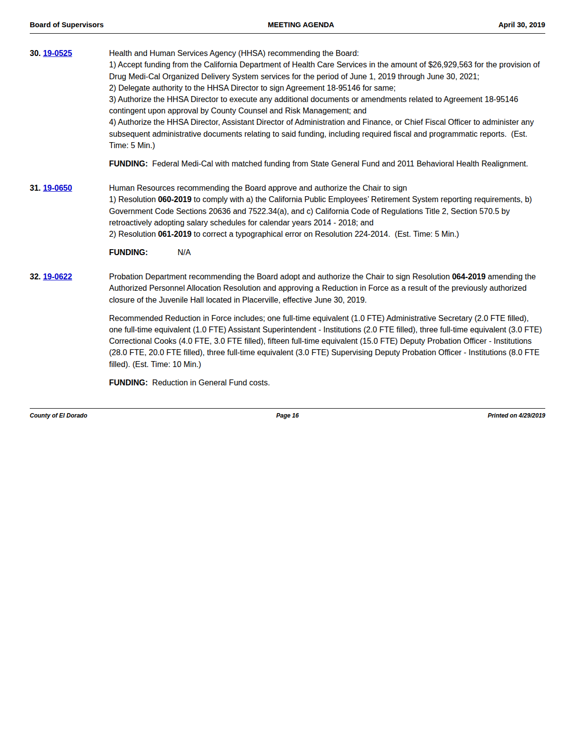Board of Supervisors
MEETING AGENDA
April 30, 2019
30. 19-0525
Health and Human Services Agency (HHSA) recommending the Board:
1) Accept funding from the California Department of Health Care Services in the amount of $26,929,563 for the provision of Drug Medi-Cal Organized Delivery System services for the period of June 1, 2019 through June 30, 2021;
2) Delegate authority to the HHSA Director to sign Agreement 18-95146 for same;
3) Authorize the HHSA Director to execute any additional documents or amendments related to Agreement 18-95146 contingent upon approval by County Counsel and Risk Management; and
4) Authorize the HHSA Director, Assistant Director of Administration and Finance, or Chief Fiscal Officer to administer any subsequent administrative documents relating to said funding, including required fiscal and programmatic reports. (Est. Time: 5 Min.)
FUNDING: Federal Medi-Cal with matched funding from State General Fund and 2011 Behavioral Health Realignment.
31. 19-0650
Human Resources recommending the Board approve and authorize the Chair to sign
1) Resolution 060-2019 to comply with a) the California Public Employees’ Retirement System reporting requirements, b) Government Code Sections 20636 and 7522.34(a), and c) California Code of Regulations Title 2, Section 570.5 by retroactively adopting salary schedules for calendar years 2014 - 2018; and
2) Resolution 061-2019 to correct a typographical error on Resolution 224-2014. (Est. Time: 5 Min.)
FUNDING: N/A
32. 19-0622
Probation Department recommending the Board adopt and authorize the Chair to sign Resolution 064-2019 amending the Authorized Personnel Allocation Resolution and approving a Reduction in Force as a result of the previously authorized closure of the Juvenile Hall located in Placerville, effective June 30, 2019.
Recommended Reduction in Force includes; one full-time equivalent (1.0 FTE) Administrative Secretary (2.0 FTE filled), one full-time equivalent (1.0 FTE) Assistant Superintendent - Institutions (2.0 FTE filled), three full-time equivalent (3.0 FTE) Correctional Cooks (4.0 FTE, 3.0 FTE filled), fifteen full-time equivalent (15.0 FTE) Deputy Probation Officer - Institutions (28.0 FTE, 20.0 FTE filled), three full-time equivalent (3.0 FTE) Supervising Deputy Probation Officer - Institutions (8.0 FTE filled). (Est. Time: 10 Min.)
FUNDING: Reduction in General Fund costs.
County of El Dorado
Page 16
Printed on 4/29/2019